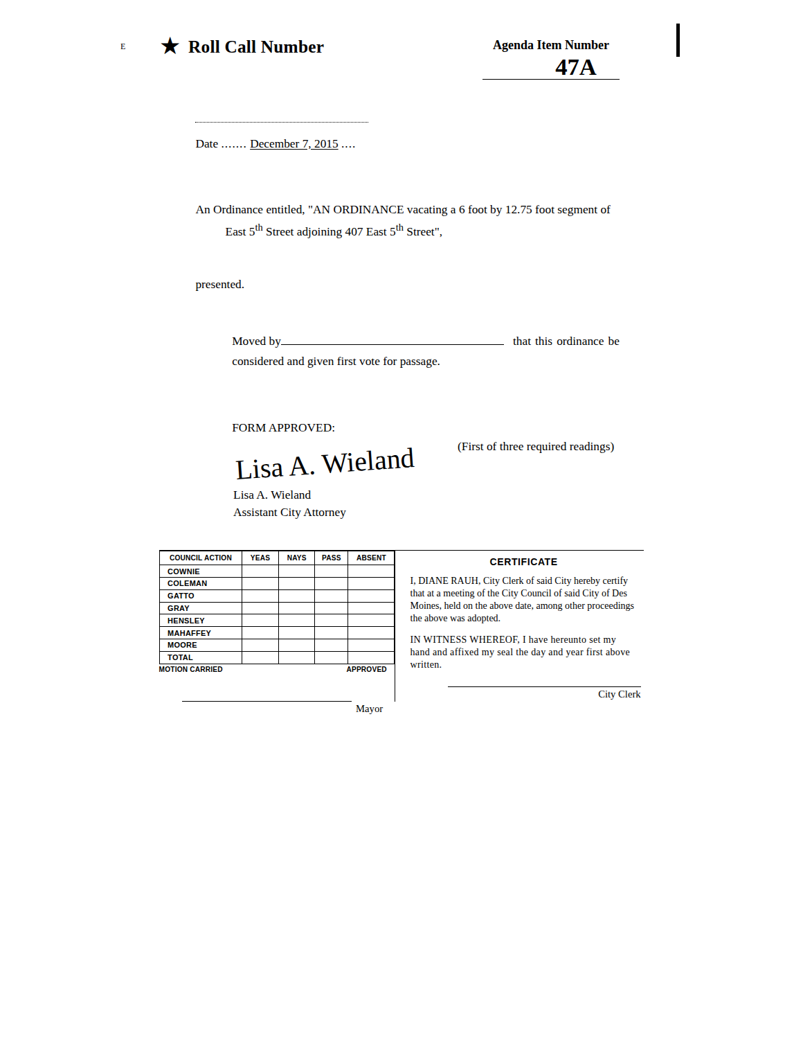E
★ Roll Call Number
Agenda Item Number
47A
Date ....... December 7, 2015 ....
An Ordinance entitled, "AN ORDINANCE vacating a 6 foot by 12.75 foot segment of East 5th Street adjoining 407 East 5th Street",
presented.
Moved by that this ordinance be
considered and given first vote for passage.
FORM APPROVED:
(First of three required readings)
Lisa A. Wieland
Lisa A. Wieland
Assistant City Attorney
| COUNCIL ACTION | YEAS | NAYS | PASS | ABSENT |
| --- | --- | --- | --- | --- |
| COWNIE | | | | |
| COLEMAN | | | | |
| GATTO | | | | |
| GRAY | | | | |
| HENSLEY | | | | |
| MAHAFFEY | | | | |
| MOORE | | | | |
| TOTAL | | | | |
MOTION CARRIED
APPROVED
Mayor
CERTIFICATE
I, DIANE RAUH, City Clerk of said City hereby certify that at a meeting of the City Council of said City of Des Moines, held on the above date, among other proceedings the above was adopted.
IN WITNESS WHEREOF, I have hereunto set my hand and affixed my seal the day and year first above written.
City Clerk